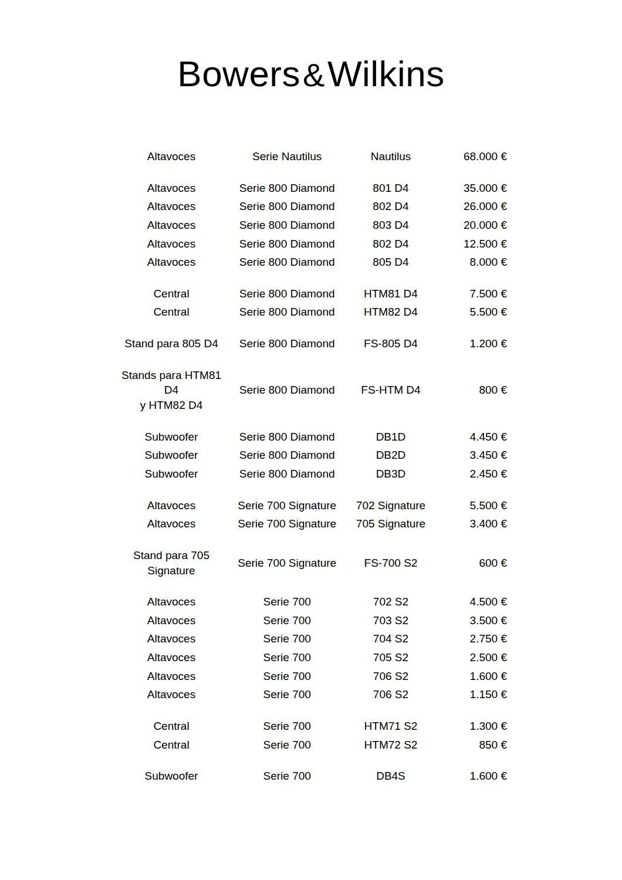Bowers&Wilkins
| Altavoces | Serie Nautilus | Nautilus | 68.000 € |
| Altavoces | Serie 800 Diamond | 801 D4 | 35.000 € |
| Altavoces | Serie 800 Diamond | 802 D4 | 26.000 € |
| Altavoces | Serie 800 Diamond | 803 D4 | 20.000 € |
| Altavoces | Serie 800 Diamond | 802 D4 | 12.500 € |
| Altavoces | Serie 800 Diamond | 805 D4 | 8.000 € |
| Central | Serie 800 Diamond | HTM81 D4 | 7.500 € |
| Central | Serie 800 Diamond | HTM82 D4 | 5.500 € |
| Stand para 805 D4 | Serie 800 Diamond | FS-805 D4 | 1.200 € |
| Stands para HTM81 D4 y HTM82 D4 | Serie 800 Diamond | FS-HTM D4 | 800 € |
| Subwoofer | Serie 800 Diamond | DB1D | 4.450 € |
| Subwoofer | Serie 800 Diamond | DB2D | 3.450 € |
| Subwoofer | Serie 800 Diamond | DB3D | 2.450 € |
| Altavoces | Serie 700 Signature | 702 Signature | 5.500 € |
| Altavoces | Serie 700 Signature | 705 Signature | 3.400 € |
| Stand para 705 Signature | Serie 700 Signature | FS-700 S2 | 600 € |
| Altavoces | Serie 700 | 702 S2 | 4.500 € |
| Altavoces | Serie 700 | 703 S2 | 3.500 € |
| Altavoces | Serie 700 | 704 S2 | 2.750 € |
| Altavoces | Serie 700 | 705 S2 | 2.500 € |
| Altavoces | Serie 700 | 706 S2 | 1.600 € |
| Altavoces | Serie 700 | 706 S2 | 1.150 € |
| Central | Serie 700 | HTM71 S2 | 1.300 € |
| Central | Serie 700 | HTM72 S2 | 850 € |
| Subwoofer | Serie 700 | DB4S | 1.600 € |